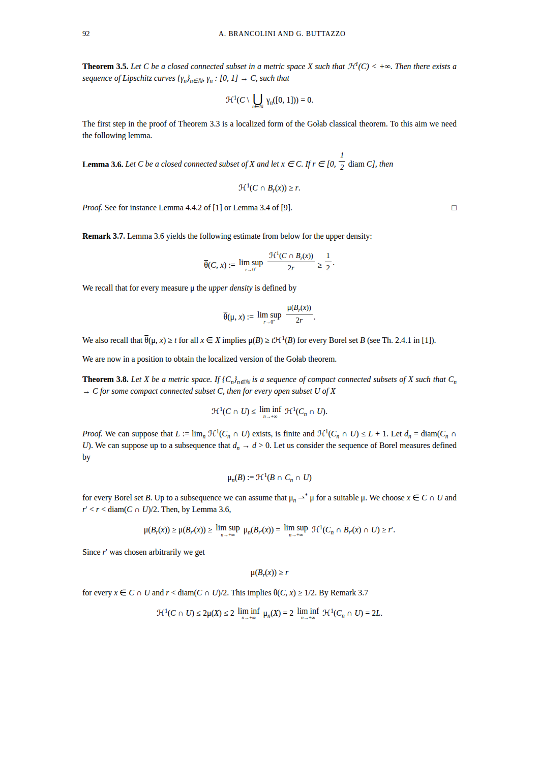92 A. Brancolini and G. Buttazzo
Theorem 3.5. Let C be a closed connected subset in a metric space X such that ℋ1(C) < +∞. Then there exists a sequence of Lipschitz curves {γn}n∈ℕ, γn : [0, 1] → C, such that
ℋ1(C \ ⋃n∈ℕ γn([0, 1])) = 0.
The first step in the proof of Theorem 3.3 is a localized form of the Gołab classical theorem. To this aim we need the following lemma.
Lemma 3.6. Let C be a closed connected subset of X and let x ∈ C. If r ∈ [0, 12 diam C], then
ℋ1(C ∩ Br(x)) ≥ r.
Proof. See for instance Lemma 4.4.2 of [1] or Lemma 3.4 of [9]. □
Remark 3.7. Lemma 3.6 yields the following estimate from below for the upper density:
θ(C, x) := lim sup r→0+ ℋ1(C ∩ Br(x)) 2r ≥ 12·
We recall that for every measure μ the upper density is defined by
θ(μ, x) := lim sup r→0+ μ(Br(x)) 2r.
We also recall that θ(μ, x) ≥ t for all x ∈ X implies μ(B) ≥ t ℋ1(B) for every Borel set B (see Th. 2.4.1 in [1]).
We are now in a position to obtain the localized version of the Gołab theorem.
Theorem 3.8. Let X be a metric space. If {Cn}n∈ℕ is a sequence of compact connected subsets of X such that Cn → C for some compact connected subset C, then for every open subset U of X
ℋ1(C ∩ U) ≤ lim inf n→+∞ ℋ1(Cn ∩ U).
Proof. We can suppose that L := limn ℋ1(Cn ∩ U) exists, is finite and ℋ1(Cn ∩ U) ≤ L + 1. Let dn = diam(Cn ∩ U). We can suppose up to a subsequence that dn → d > 0. Let us consider the sequence of Borel measures defined by
μn(B) := ℋ1(B ∩ Cn ∩ U)
for every Borel set B. Up to a subsequence we can assume that μn ⇀* μ for a suitable μ. We choose x ∈ C ∩ U and r′ < r < diam(C ∩ U)/2. Then, by Lemma 3.6,
μ(Br(x)) ≥ μ(Br′(x)) ≥ lim sup n→+∞ μn(Br′(x)) = lim sup n→+∞ ℋ1(Cn ∩ Br′(x) ∩ U) ≥ r′.
Since r′ was chosen arbitrarily we get
μ(Br(x)) ≥ r
for every x ∈ C ∩ U and r < diam(C ∩ U)/2. This implies θ(C, x) ≥ 1/2. By Remark 3.7
ℋ1(C ∩ U) ≤ 2μ(X) ≤ 2 lim inf n→+∞ μn(X) = 2 lim inf n→+∞ ℋ1(Cn ∩ U) = 2L.